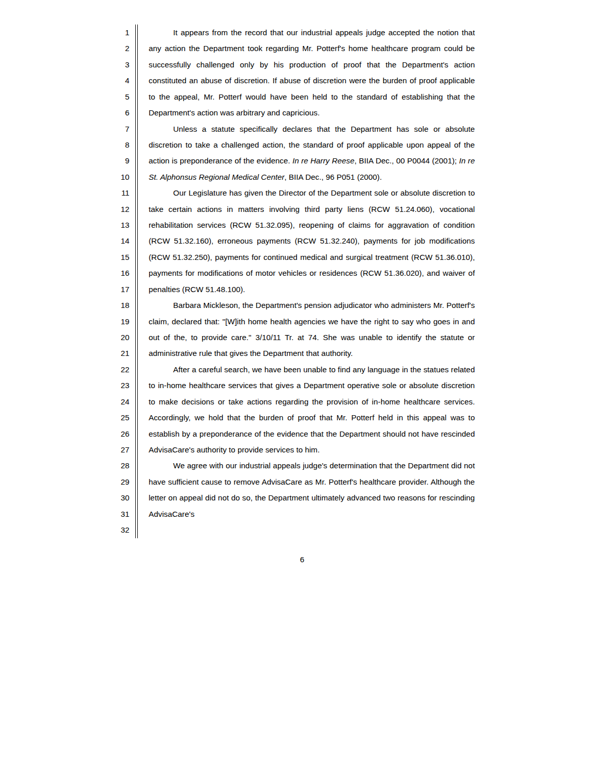1
2
3
4
5
6
7
8
9
10
11
12
13
14
15
16
17
18
19
20
21
22
23
24
25
26
27
28
29
30
31
32
It appears from the record that our industrial appeals judge accepted the notion that any action the Department took regarding Mr. Potterf's home healthcare program could be successfully challenged only by his production of proof that the Department's action constituted an abuse of discretion. If abuse of discretion were the burden of proof applicable to the appeal, Mr. Potterf would have been held to the standard of establishing that the Department's action was arbitrary and capricious.
Unless a statute specifically declares that the Department has sole or absolute discretion to take a challenged action, the standard of proof applicable upon appeal of the action is preponderance of the evidence. In re Harry Reese, BIIA Dec., 00 P0044 (2001); In re St. Alphonsus Regional Medical Center, BIIA Dec., 96 P051 (2000).
Our Legislature has given the Director of the Department sole or absolute discretion to take certain actions in matters involving third party liens (RCW 51.24.060), vocational rehabilitation services (RCW 51.32.095), reopening of claims for aggravation of condition (RCW 51.32.160), erroneous payments (RCW 51.32.240), payments for job modifications (RCW 51.32.250), payments for continued medical and surgical treatment (RCW 51.36.010), payments for modifications of motor vehicles or residences (RCW 51.36.020), and waiver of penalties (RCW 51.48.100).
Barbara Mickleson, the Department's pension adjudicator who administers Mr. Potterf's claim, declared that: "[W]ith home health agencies we have the right to say who goes in and out of the, to provide care." 3/10/11 Tr. at 74. She was unable to identify the statute or administrative rule that gives the Department that authority.
After a careful search, we have been unable to find any language in the statues related to in-home healthcare services that gives a Department operative sole or absolute discretion to make decisions or take actions regarding the provision of in-home healthcare services. Accordingly, we hold that the burden of proof that Mr. Potterf held in this appeal was to establish by a preponderance of the evidence that the Department should not have rescinded AdvisaCare's authority to provide services to him.
We agree with our industrial appeals judge's determination that the Department did not have sufficient cause to remove AdvisaCare as Mr. Potterf's healthcare provider. Although the letter on appeal did not do so, the Department ultimately advanced two reasons for rescinding AdvisaCare's
6